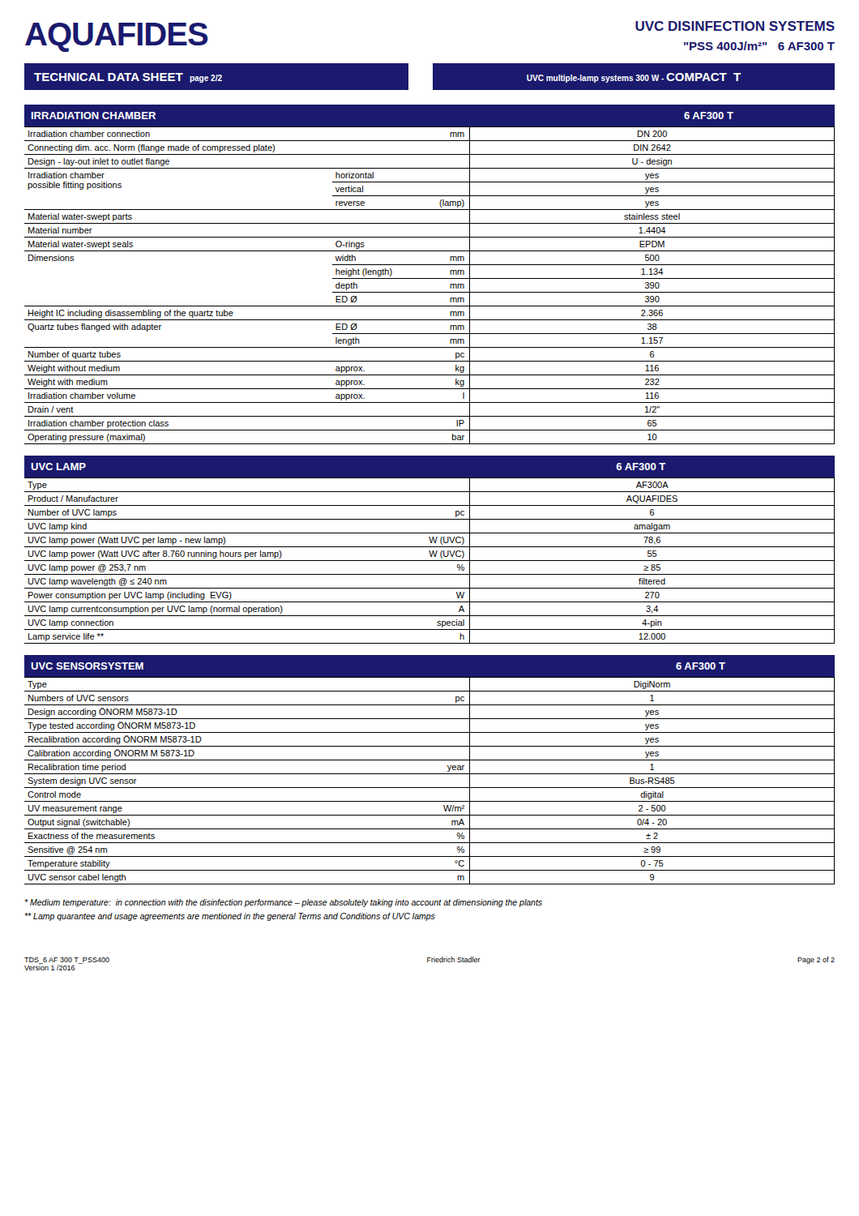AQUAFIDES
UVC DISINFECTION SYSTEMS
"PSS 400J/m²" 6 AF300 T
TECHNICAL DATA SHEET page 2/2
UVC multiple-lamp systems 300 W - COMPACT T
| IRRADIATION CHAMBER | 6 AF300 T |
| Irradiation chamber connection | mm | DN 200 |
| Connecting dim. acc. Norm (flange made of compressed plate) | DIN 2642 |
| Design - lay-out inlet to outlet flange | U - design |
| Irradiation chamber possible fitting positions | horizontal | yes |
| vertical | yes |
| reverse | (lamp) | yes |
| Material water-swept parts | stainless steel |
| Material number | 1.4404 |
| Material water-swept seals | O-rings | EPDM |
| Dimensions | width | mm | 500 |
| height (length) | mm | 1.134 |
| depth | mm | 390 |
| ED Ø | mm | 390 |
| Height IC including disassembling of the quartz tube | mm | 2.366 |
| Quartz tubes flanged with adapter | ED Ø | mm | 38 |
| length | mm | 1.157 |
| Number of quartz tubes | pc | 6 |
| Weight without medium | approx. | kg | 116 |
| Weight with medium | approx. | kg | 232 |
| Irradiation chamber volume | approx. | l | 116 |
| Drain / vent | 1/2" |
| Irradiation chamber protection class | IP | 65 |
| Operating pressure (maximal) | bar | 10 |
| UVC LAMP | 6 AF300 T |
| Type | AF300A |
| Product / Manufacturer | AQUAFIDES |
| Number of UVC lamps | pc | 6 |
| UVC lamp kind | amalgam |
| UVC lamp power (Watt UVC per lamp - new lamp) | W (UVC) | 78,6 |
| UVC lamp power (Watt UVC after 8.760 running hours per lamp) | W (UVC) | 55 |
| UVC lamp power @ 253,7 nm | % | ≥ 85 |
| UVC lamp wavelength @ ≤ 240 nm | filtered |
| Power consumption per UVC lamp (including EVG) | W | 270 |
| UVC lamp currentconsumption per UVC lamp (normal operation) | A | 3,4 |
| UVC lamp connection | special | 4-pin |
| Lamp service life ** | h | 12.000 |
| UVC SENSORSYSTEM | 6 AF300 T |
| Type | DigiNorm |
| Numbers of UVC sensors | pc | 1 |
| Design according ÖNORM M5873-1D | yes |
| Type tested according ÖNORM M5873-1D | yes |
| Recalibration according ÖNORM M5873-1D | yes |
| Calibration according ÖNORM M 5873-1D | yes |
| Recalibration time period | year | 1 |
| System design UVC sensor | Bus-RS485 |
| Control mode | digital |
| UV measurement range | W/m² | 2 - 500 |
| Output signal (switchable) | mA | 0/4 - 20 |
| Exactness of the measurements | % | ± 2 |
| Sensitive @ 254 nm | % | ≥ 99 |
| Temperature stability | °C | 0 - 75 |
| UVC sensor cabel length | m | 9 |
* Medium temperature: in connection with the disinfection performance – please absolutely taking into account at dimensioning the plants
** Lamp quarantee and usage agreements are mentioned in the general Terms and Conditions of UVC lamps
TDS_6 AF 300 T_PSS400
Version 1 /2016
Friedrich Stadler
Page 2 of 2